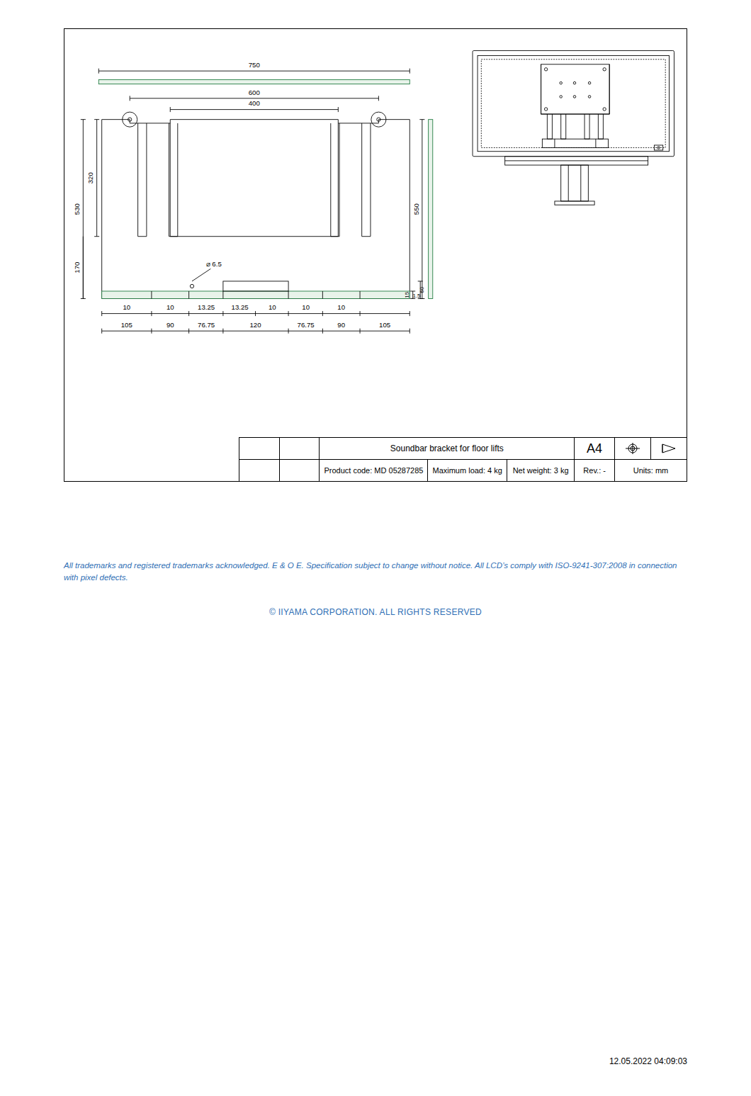750 600 400 ⌀ 6.5 10 10 13.25 13.25 10 10 10 105 90 76.75 120 76.75 90 105 1.5 530 320 170 550 15 60
Soundbar bracket for floor lifts
A4
Product code: MD 05287285
Maximum load: 4 kg
Net weight: 3 kg
Rev.: -
Units: mm
All trademarks and registered trademarks acknowledged. E & O E. Specification subject to change without notice. All LCD’s comply with ISO-9241-307:2008 in connection with pixel defects.
© IIYAMA CORPORATION. ALL RIGHTS RESERVED
12.05.2022 04:09:03